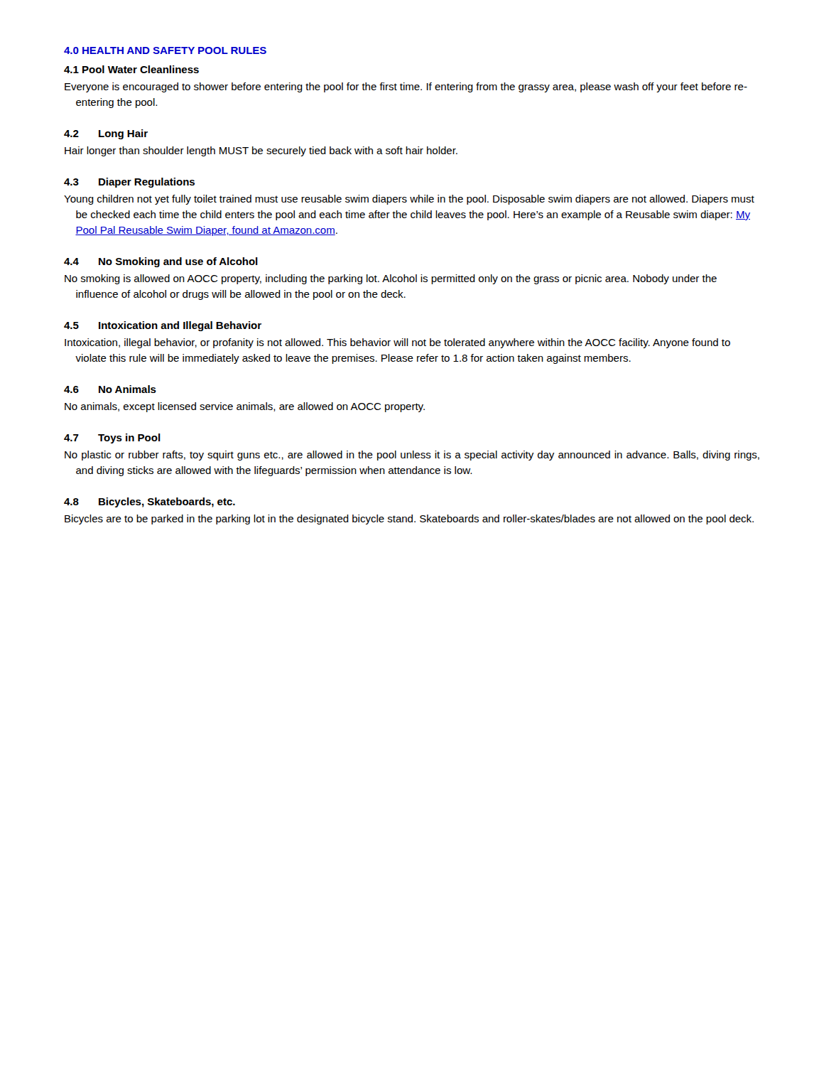4.0 HEALTH AND SAFETY POOL RULES
4.1 Pool Water Cleanliness
Everyone is encouraged to shower before entering the pool for the first time. If entering from the grassy area, please wash off your feet before re-entering the pool.
4.2 Long Hair
Hair longer than shoulder length MUST be securely tied back with a soft hair holder.
4.3 Diaper Regulations
Young children not yet fully toilet trained must use reusable swim diapers while in the pool. Disposable swim diapers are not allowed. Diapers must be checked each time the child enters the pool and each time after the child leaves the pool. Here’s an example of a Reusable swim diaper: My Pool Pal Reusable Swim Diaper, found at Amazon.com.
4.4 No Smoking and use of Alcohol
No smoking is allowed on AOCC property, including the parking lot. Alcohol is permitted only on the grass or picnic area. Nobody under the influence of alcohol or drugs will be allowed in the pool or on the deck.
4.5 Intoxication and Illegal Behavior
Intoxication, illegal behavior, or profanity is not allowed. This behavior will not be tolerated anywhere within the AOCC facility. Anyone found to violate this rule will be immediately asked to leave the premises. Please refer to 1.8 for action taken against members.
4.6 No Animals
No animals, except licensed service animals, are allowed on AOCC property.
4.7 Toys in Pool
No plastic or rubber rafts, toy squirt guns etc., are allowed in the pool unless it is a special activity day announced in advance. Balls, diving rings, and diving sticks are allowed with the lifeguards’ permission when attendance is low.
4.8 Bicycles, Skateboards, etc.
Bicycles are to be parked in the parking lot in the designated bicycle stand. Skateboards and roller-skates/blades are not allowed on the pool deck.